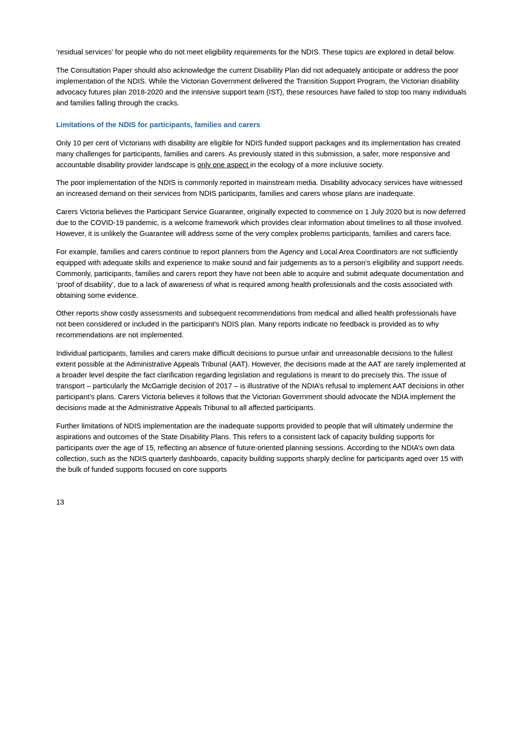‘residual services’ for people who do not meet eligibility requirements for the NDIS. These topics are explored in detail below.
The Consultation Paper should also acknowledge the current Disability Plan did not adequately anticipate or address the poor implementation of the NDIS. While the Victorian Government delivered the Transition Support Program, the Victorian disability advocacy futures plan 2018-2020 and the intensive support team (IST), these resources have failed to stop too many individuals and families falling through the cracks.
Limitations of the NDIS for participants, families and carers
Only 10 per cent of Victorians with disability are eligible for NDIS funded support packages and its implementation has created many challenges for participants, families and carers. As previously stated in this submission, a safer, more responsive and accountable disability provider landscape is only one aspect in the ecology of a more inclusive society.
The poor implementation of the NDIS is commonly reported in mainstream media. Disability advocacy services have witnessed an increased demand on their services from NDIS participants, families and carers whose plans are inadequate.
Carers Victoria believes the Participant Service Guarantee, originally expected to commence on 1 July 2020 but is now deferred due to the COVID-19 pandemic, is a welcome framework which provides clear information about timelines to all those involved. However, it is unlikely the Guarantee will address some of the very complex problems participants, families and carers face.
For example, families and carers continue to report planners from the Agency and Local Area Coordinators are not sufficiently equipped with adequate skills and experience to make sound and fair judgements as to a person’s eligibility and support needs. Commonly, participants, families and carers report they have not been able to acquire and submit adequate documentation and ‘proof of disability’, due to a lack of awareness of what is required among health professionals and the costs associated with obtaining some evidence.
Other reports show costly assessments and subsequent recommendations from medical and allied health professionals have not been considered or included in the participant’s NDIS plan. Many reports indicate no feedback is provided as to why recommendations are not implemented.
Individual participants, families and carers make difficult decisions to pursue unfair and unreasonable decisions to the fullest extent possible at the Administrative Appeals Tribunal (AAT). However, the decisions made at the AAT are rarely implemented at a broader level despite the fact clarification regarding legislation and regulations is meant to do precisely this. The issue of transport – particularly the McGarrigle decision of 2017 – is illustrative of the NDIA’s refusal to implement AAT decisions in other participant’s plans. Carers Victoria believes it follows that the Victorian Government should advocate the NDIA implement the decisions made at the Administrative Appeals Tribunal to all affected participants.
Further limitations of NDIS implementation are the inadequate supports provided to people that will ultimately undermine the aspirations and outcomes of the State Disability Plans. This refers to a consistent lack of capacity building supports for participants over the age of 15, reflecting an absence of future-oriented planning sessions. According to the NDIA’s own data collection, such as the NDIS quarterly dashboards, capacity building supports sharply decline for participants aged over 15 with the bulk of funded supports focused on core supports
13